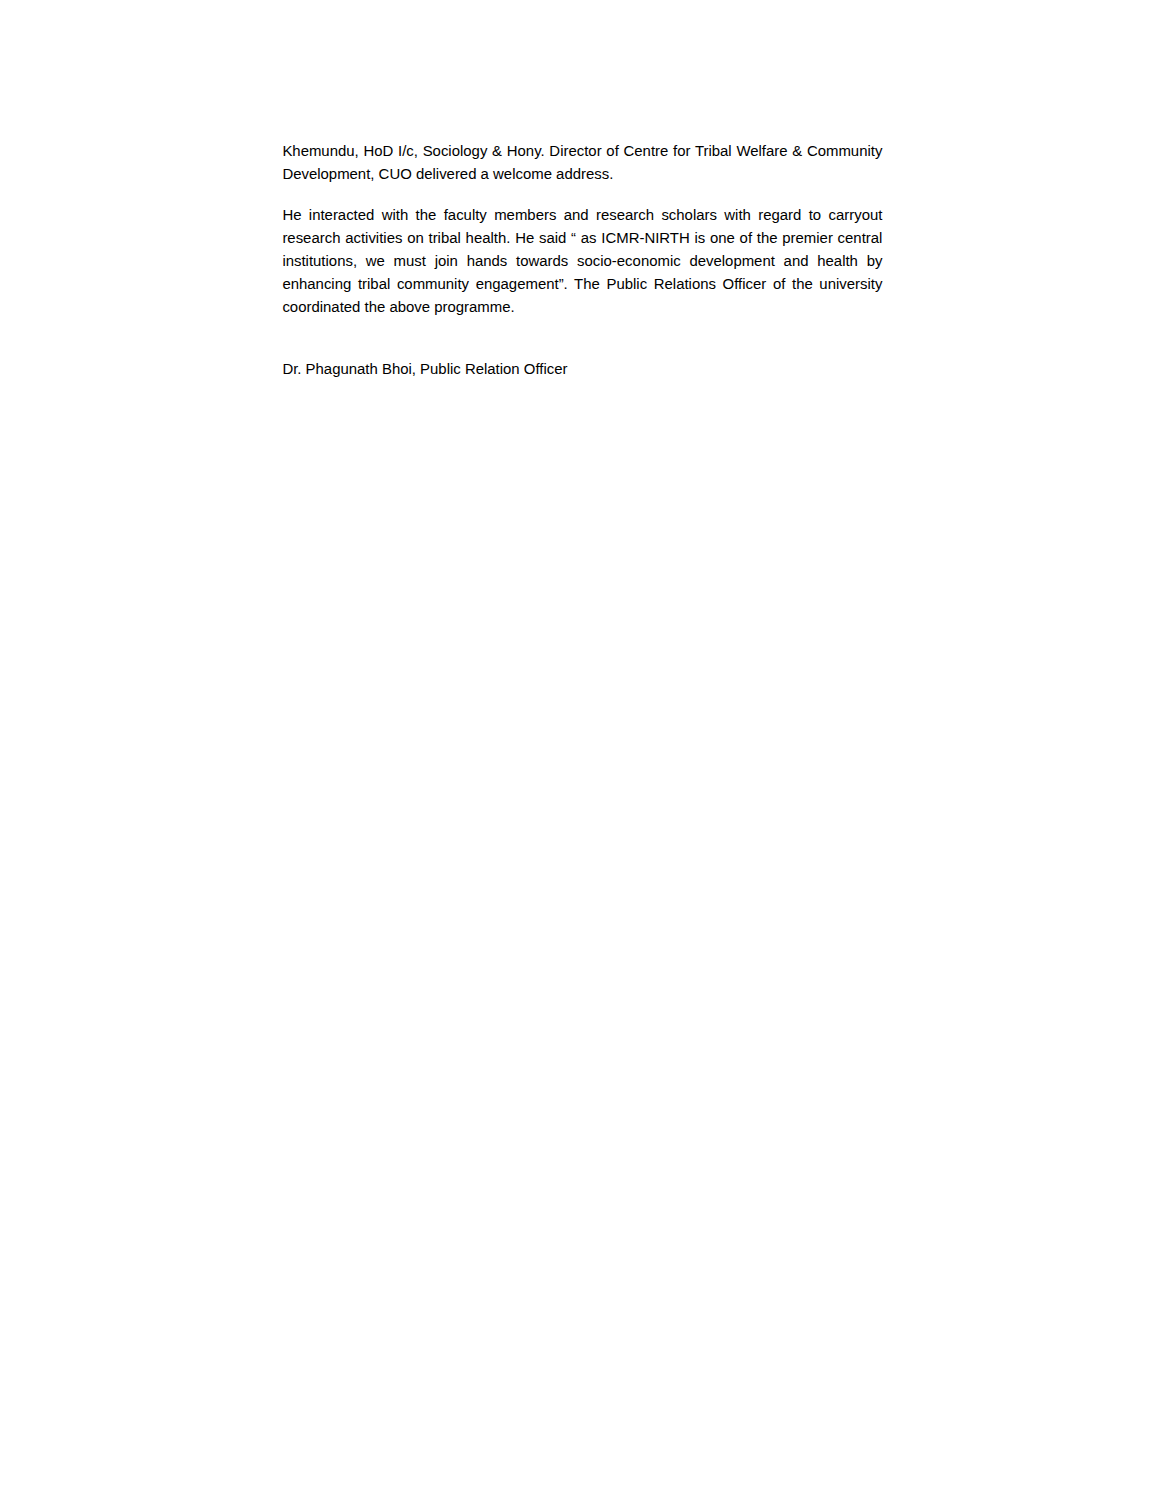Khemundu, HoD I/c, Sociology & Hony. Director of Centre for Tribal Welfare & Community Development, CUO delivered a welcome address.
He interacted with the faculty members and research scholars with regard to carryout research activities on tribal health. He said “ as ICMR-NIRTH is one of the premier central institutions, we must join hands towards socio-economic development and health by enhancing tribal community engagement”. The Public Relations Officer of the university coordinated the above programme.
Dr. Phagunath Bhoi, Public Relation Officer